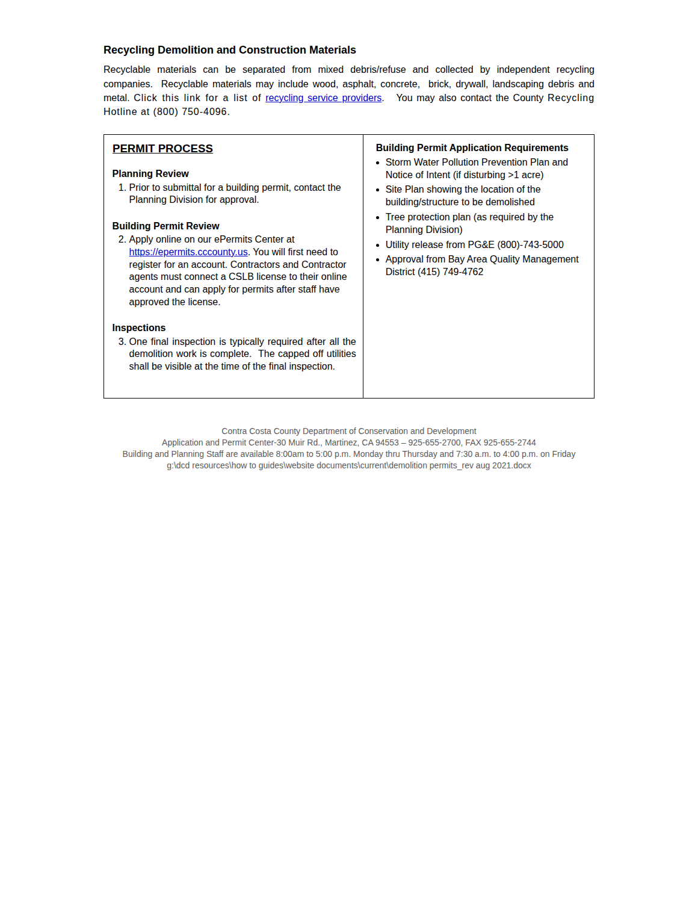Recycling Demolition and Construction Materials
Recyclable materials can be separated from mixed debris/refuse and collected by independent recycling companies. Recyclable materials may include wood, asphalt, concrete, brick, drywall, landscaping debris and metal. Click this link for a list of recycling service providers. You may also contact the County Recycling Hotline at (800) 750-4096.
| PERMIT PROCESS Planning Review Prior to submittal for a building permit, contact the Planning Division for approval. Building Permit Review Apply online on our ePermits Center at https://epermits.cccounty.us . You will first need to register for an account. Contractors and Contractor agents must connect a CSLB license to their online account and can apply for permits after staff have approved the license. Inspections One final inspection is typically required after all the demolition work is complete. The capped off utilities shall be visible at the time of the final inspection. | Building Permit Application Requirements Storm Water Pollution Prevention Plan and Notice of Intent (if disturbing >1 acre) Site Plan showing the location of the building/structure to be demolished Tree protection plan (as required by the Planning Division) Utility release from PG&E (800)-743-5000 Approval from Bay Area Quality Management District (415) 749-4762 |
Contra Costa County Department of Conservation and Development
Application and Permit Center-30 Muir Rd., Martinez, CA 94553 – 925-655-2700, FAX 925-655-2744
Building and Planning Staff are available 8:00am to 5:00 p.m. Monday thru Thursday and 7:30 a.m. to 4:00 p.m. on Friday
g:\dcd resources\how to guides\website documents\current\demolition permits_rev aug 2021.docx